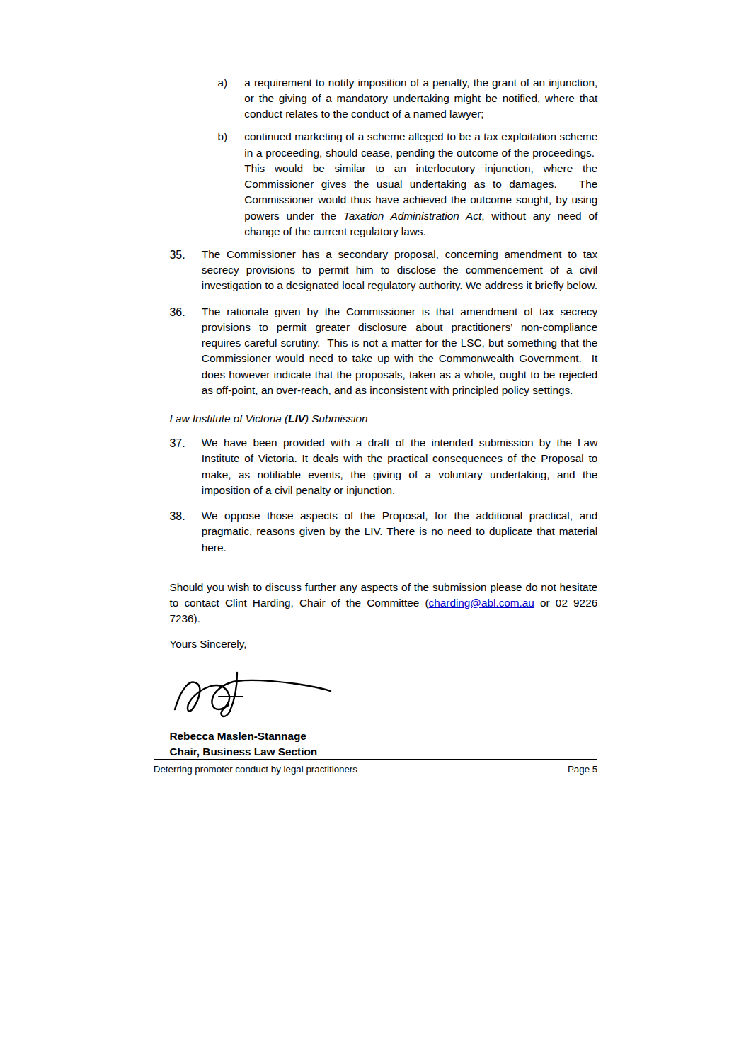a) a requirement to notify imposition of a penalty, the grant of an injunction, or the giving of a mandatory undertaking might be notified, where that conduct relates to the conduct of a named lawyer;
b) continued marketing of a scheme alleged to be a tax exploitation scheme in a proceeding, should cease, pending the outcome of the proceedings. This would be similar to an interlocutory injunction, where the Commissioner gives the usual undertaking as to damages. The Commissioner would thus have achieved the outcome sought, by using powers under the Taxation Administration Act, without any need of change of the current regulatory laws.
The Commissioner has a secondary proposal, concerning amendment to tax secrecy provisions to permit him to disclose the commencement of a civil investigation to a designated local regulatory authority. We address it briefly below.
The rationale given by the Commissioner is that amendment of tax secrecy provisions to permit greater disclosure about practitioners’ non-compliance requires careful scrutiny. This is not a matter for the LSC, but something that the Commissioner would need to take up with the Commonwealth Government. It does however indicate that the proposals, taken as a whole, ought to be rejected as off-point, an over-reach, and as inconsistent with principled policy settings.
Law Institute of Victoria (LIV) Submission
We have been provided with a draft of the intended submission by the Law Institute of Victoria. It deals with the practical consequences of the Proposal to make, as notifiable events, the giving of a voluntary undertaking, and the imposition of a civil penalty or injunction.
We oppose those aspects of the Proposal, for the additional practical, and pragmatic, reasons given by the LIV. There is no need to duplicate that material here.
Should you wish to discuss further any aspects of the submission please do not hesitate to contact Clint Harding, Chair of the Committee (charding@abl.com.au or 02 9226 7236).
Yours Sincerely,
Rebecca Maslen-Stannage
Chair, Business Law Section
Deterring promoter conduct by legal practitioners Page 5